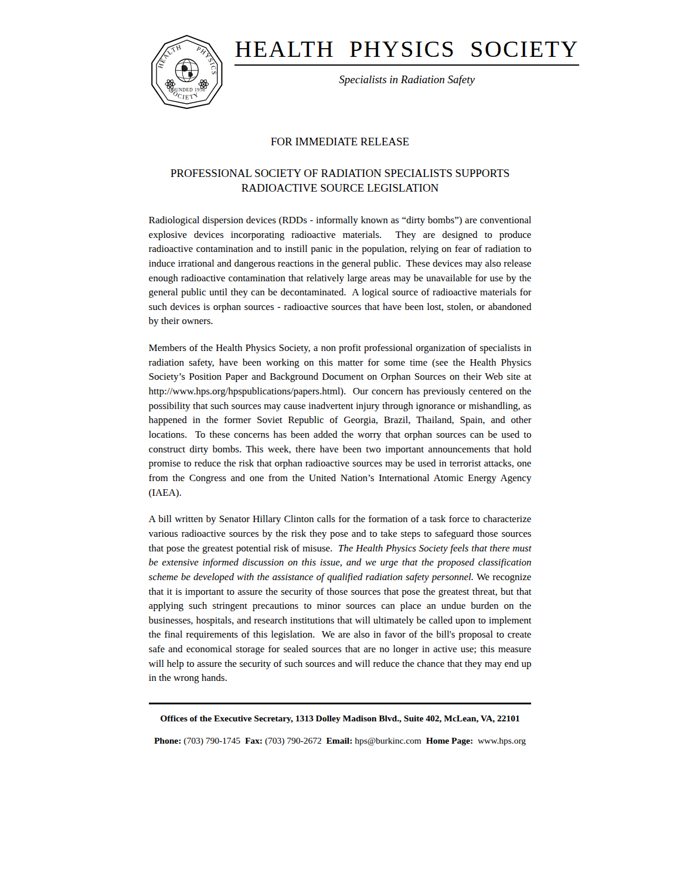HEALTH PHYSICS SOCIETY FOUNDED 1956
HEALTH PHYSICS SOCIETY
Specialists in Radiation Safety
FOR IMMEDIATE RELEASE
PROFESSIONAL SOCIETY OF RADIATION SPECIALISTS SUPPORTS
RADIOACTIVE SOURCE LEGISLATION
Radiological dispersion devices (RDDs - informally known as “dirty bombs”) are conventional explosive devices incorporating radioactive materials. They are designed to produce radioactive contamination and to instill panic in the population, relying on fear of radiation to induce irrational and dangerous reactions in the general public. These devices may also release enough radioactive contamination that relatively large areas may be unavailable for use by the general public until they can be decontaminated. A logical source of radioactive materials for such devices is orphan sources - radioactive sources that have been lost, stolen, or abandoned by their owners.
Members of the Health Physics Society, a non profit professional organization of specialists in radiation safety, have been working on this matter for some time (see the Health Physics Society’s Position Paper and Background Document on Orphan Sources on their Web site at http://www.hps.org/hpspublications/papers.html). Our concern has previously centered on the possibility that such sources may cause inadvertent injury through ignorance or mishandling, as happened in the former Soviet Republic of Georgia, Brazil, Thailand, Spain, and other locations. To these concerns has been added the worry that orphan sources can be used to construct dirty bombs. This week, there have been two important announcements that hold promise to reduce the risk that orphan radioactive sources may be used in terrorist attacks, one from the Congress and one from the United Nation’s International Atomic Energy Agency (IAEA).
A bill written by Senator Hillary Clinton calls for the formation of a task force to characterize various radioactive sources by the risk they pose and to take steps to safeguard those sources that pose the greatest potential risk of misuse. The Health Physics Society feels that there must be extensive informed discussion on this issue, and we urge that the proposed classification scheme be developed with the assistance of qualified radiation safety personnel. We recognize that it is important to assure the security of those sources that pose the greatest threat, but that applying such stringent precautions to minor sources can place an undue burden on the businesses, hospitals, and research institutions that will ultimately be called upon to implement the final requirements of this legislation. We are also in favor of the bill's proposal to create safe and economical storage for sealed sources that are no longer in active use; this measure will help to assure the security of such sources and will reduce the chance that they may end up in the wrong hands.
Offices of the Executive Secretary, 1313 Dolley Madison Blvd., Suite 402, McLean, VA, 22101
Phone: (703) 790-1745 Fax: (703) 790-2672 Email: hps@burkinc.com Home Page: www.hps.org